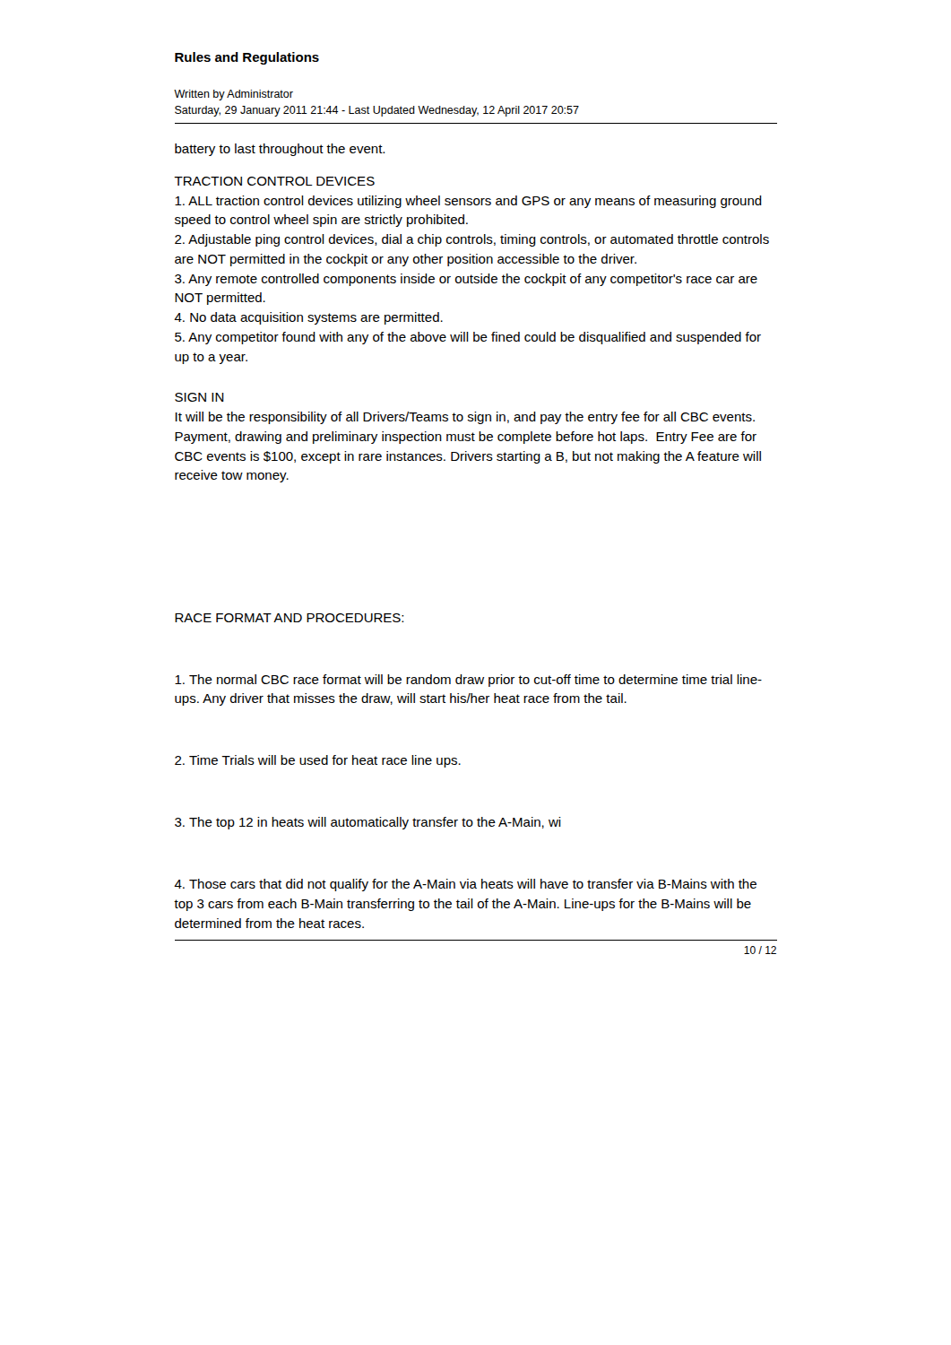Rules and Regulations
Written by Administrator Saturday, 29 January 2011 21:44 - Last Updated Wednesday, 12 April 2017 20:57
battery to last throughout the event.
TRACTION CONTROL DEVICES
1. ALL traction control devices utilizing wheel sensors and GPS or any means of measuring ground speed to control wheel spin are strictly prohibited.
2. Adjustable ping control devices, dial a chip controls, timing controls, or automated throttle controls are NOT permitted in the cockpit or any other position accessible to the driver.
3. Any remote controlled components inside or outside the cockpit of any competitor's race car are NOT permitted.
4. No data acquisition systems are permitted.
5. Any competitor found with any of the above will be fined could be disqualified and suspended for up to a year.
SIGN IN
It will be the responsibility of all Drivers/Teams to sign in, and pay the entry fee for all CBC events. Payment, drawing and preliminary inspection must be complete before hot laps. Entry Fee are for CBC events is $100, except in rare instances. Drivers starting a B, but not making the A feature will receive tow money.
RACE FORMAT AND PROCEDURES:
1. The normal CBC race format will be random draw prior to cut-off time to determine time trial line-ups. Any driver that misses the draw, will start his/her heat race from the tail.
2. Time Trials will be used for heat race line ups.
3. The top 12 in heats will automatically transfer to the A-Main, wi
4. Those cars that did not qualify for the A-Main via heats will have to transfer via B-Mains with the top 3 cars from each B-Main transferring to the tail of the A-Main. Line-ups for the B-Mains will be determined from the heat races.
10 / 12